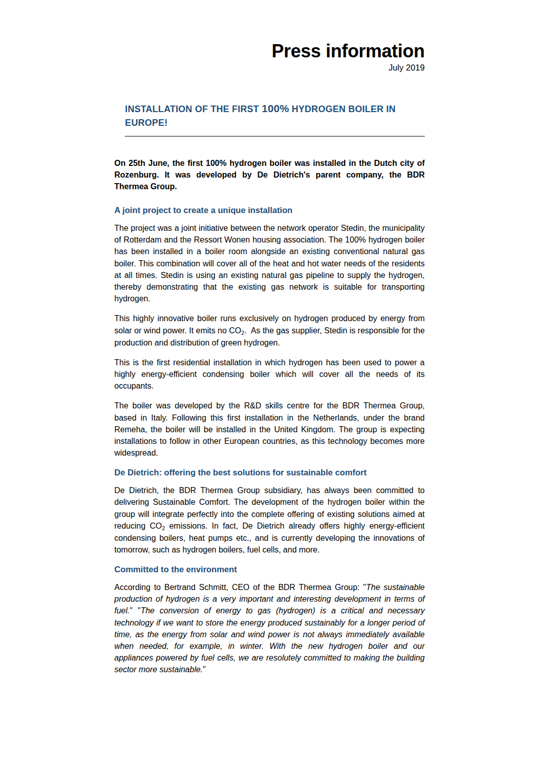Press information
July 2019
INSTALLATION OF THE FIRST 100% HYDROGEN BOILER IN EUROPE!
On 25th June, the first 100% hydrogen boiler was installed in the Dutch city of Rozenburg. It was developed by De Dietrich's parent company, the BDR Thermea Group.
A joint project to create a unique installation
The project was a joint initiative between the network operator Stedin, the municipality of Rotterdam and the Ressort Wonen housing association. The 100% hydrogen boiler has been installed in a boiler room alongside an existing conventional natural gas boiler. This combination will cover all of the heat and hot water needs of the residents at all times. Stedin is using an existing natural gas pipeline to supply the hydrogen, thereby demonstrating that the existing gas network is suitable for transporting hydrogen.
This highly innovative boiler runs exclusively on hydrogen produced by energy from solar or wind power. It emits no CO2. As the gas supplier, Stedin is responsible for the production and distribution of green hydrogen.
This is the first residential installation in which hydrogen has been used to power a highly energy-efficient condensing boiler which will cover all the needs of its occupants.
The boiler was developed by the R&D skills centre for the BDR Thermea Group, based in Italy. Following this first installation in the Netherlands, under the brand Remeha, the boiler will be installed in the United Kingdom. The group is expecting installations to follow in other European countries, as this technology becomes more widespread.
De Dietrich: offering the best solutions for sustainable comfort
De Dietrich, the BDR Thermea Group subsidiary, has always been committed to delivering Sustainable Comfort. The development of the hydrogen boiler within the group will integrate perfectly into the complete offering of existing solutions aimed at reducing CO2 emissions. In fact, De Dietrich already offers highly energy-efficient condensing boilers, heat pumps etc., and is currently developing the innovations of tomorrow, such as hydrogen boilers, fuel cells, and more.
Committed to the environment
According to Bertrand Schmitt, CEO of the BDR Thermea Group: "The sustainable production of hydrogen is a very important and interesting development in terms of fuel." "The conversion of energy to gas (hydrogen) is a critical and necessary technology if we want to store the energy produced sustainably for a longer period of time, as the energy from solar and wind power is not always immediately available when needed, for example, in winter. With the new hydrogen boiler and our appliances powered by fuel cells, we are resolutely committed to making the building sector more sustainable."